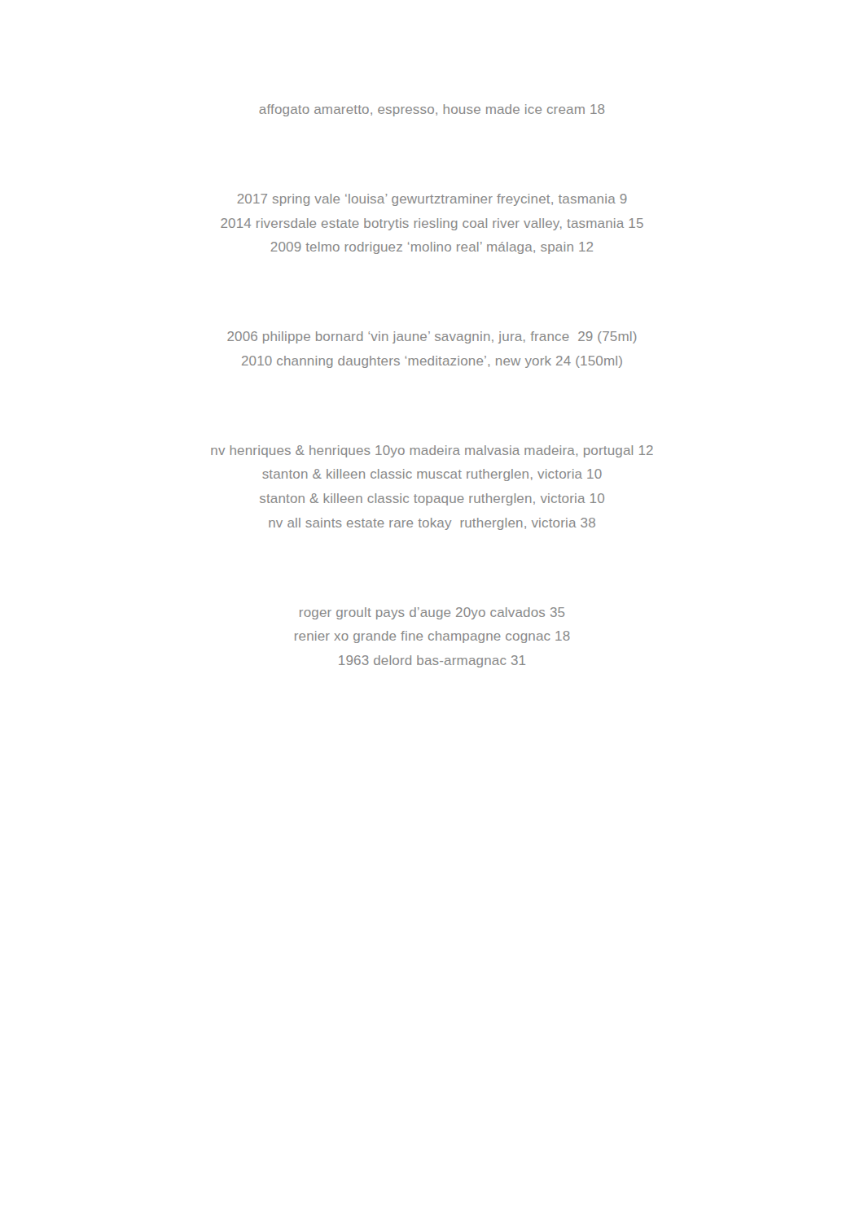affogato amaretto, espresso, house made ice cream 18
2017 spring vale ‘louisa’ gewurtztraminer freycinet, tasmania 9
2014 riversdale estate botrytis riesling coal river valley, tasmania 15
2009 telmo rodriguez ‘molino real’ málaga, spain 12
2006 philippe bornard ‘vin jaune’ savagnin, jura, france 29 (75ml)
2010 channing daughters ‘meditazione’, new york 24 (150ml)
nv henriques & henriques 10yo madeira malvasia madeira, portugal 12
stanton & killeen classic muscat rutherglen, victoria 10
stanton & killeen classic topaque rutherglen, victoria 10
nv all saints estate rare tokay rutherglen, victoria 38
roger groult pays d’auge 20yo calvados 35
renier xo grande fine champagne cognac 18
1963 delord bas-armagnac 31